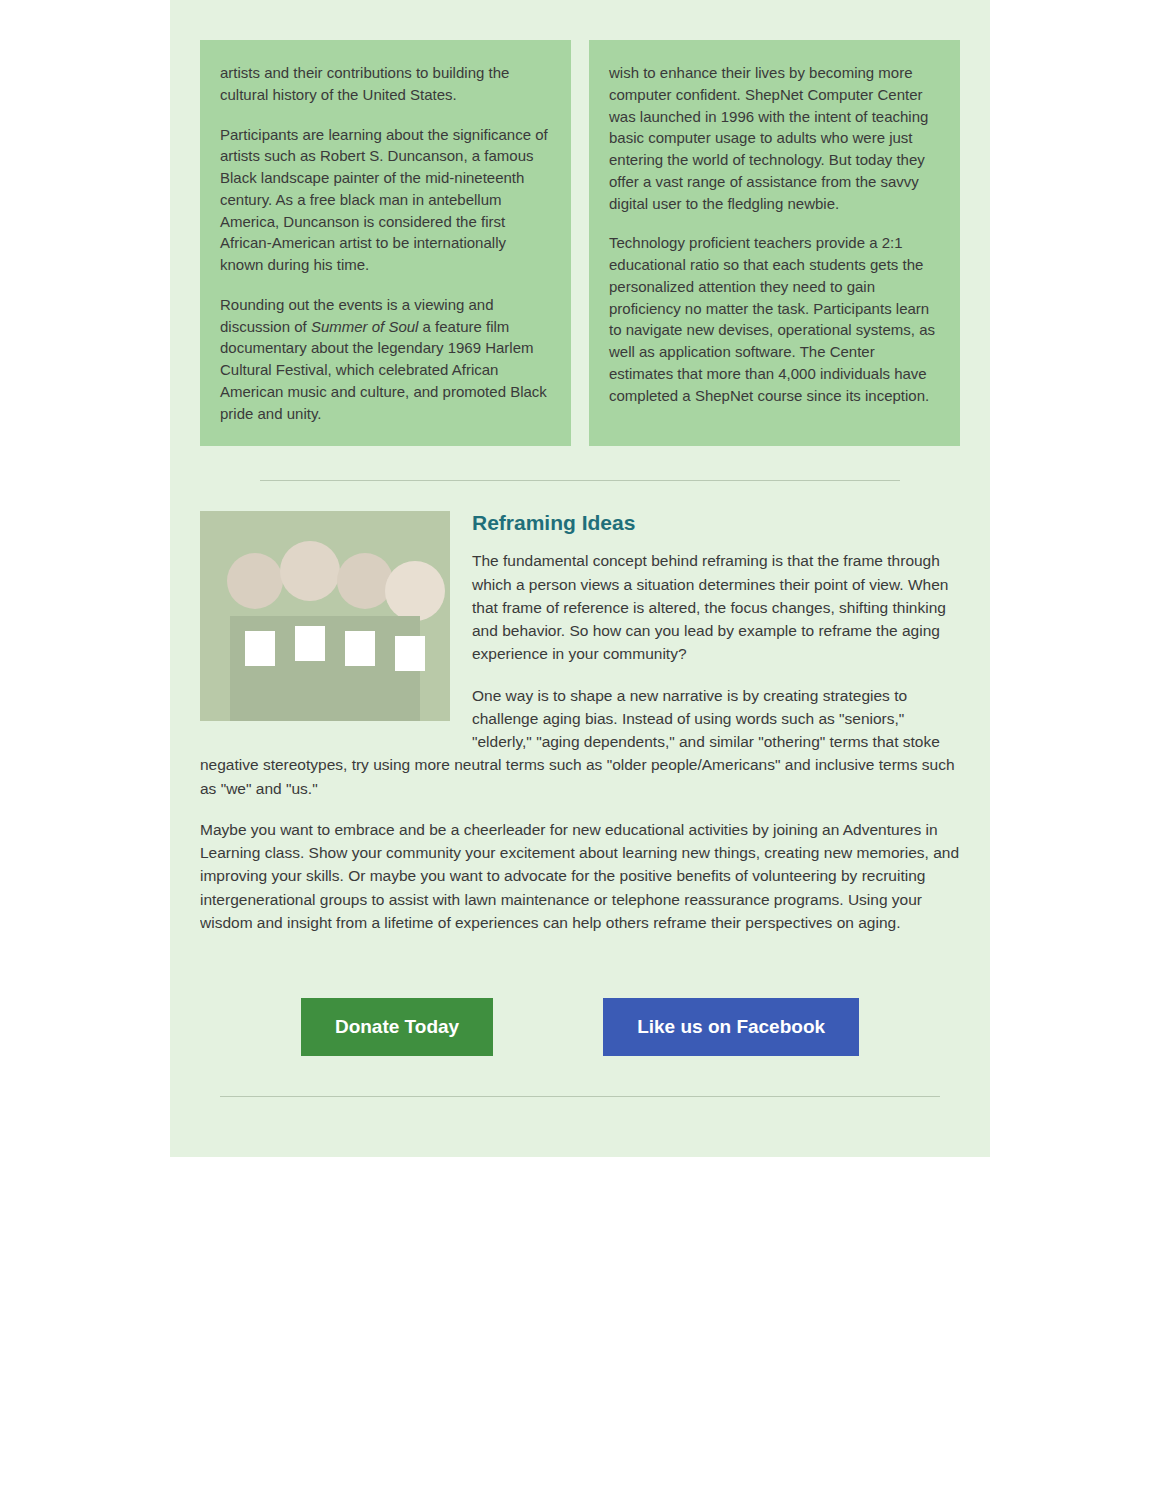artists and their contributions to building the cultural history of the United States.
Participants are learning about the significance of artists such as Robert S. Duncanson, a famous Black landscape painter of the mid-nineteenth century. As a free black man in antebellum America, Duncanson is considered the first African-American artist to be internationally known during his time.
Rounding out the events is a viewing and discussion of Summer of Soul a feature film documentary about the legendary 1969 Harlem Cultural Festival, which celebrated African American music and culture, and promoted Black pride and unity.
wish to enhance their lives by becoming more computer confident. ShepNet Computer Center was launched in 1996 with the intent of teaching basic computer usage to adults who were just entering the world of technology. But today they offer a vast range of assistance from the savvy digital user to the fledgling newbie.
Technology proficient teachers provide a 2:1 educational ratio so that each students gets the personalized attention they need to gain proficiency no matter the task. Participants learn to navigate new devises, operational systems, as well as application software. The Center estimates that more than 4,000 individuals have completed a ShepNet course since its inception.
Reframing Ideas
The fundamental concept behind reframing is that the frame through which a person views a situation determines their point of view. When that frame of reference is altered, the focus changes, shifting thinking and behavior. So how can you lead by example to reframe the aging experience in your community?
One way is to shape a new narrative is by creating strategies to challenge aging bias. Instead of using words such as "seniors," "elderly," "aging dependents," and similar "othering" terms that stoke negative stereotypes, try using more neutral terms such as "older people/Americans" and inclusive terms such as "we" and "us."
Maybe you want to embrace and be a cheerleader for new educational activities by joining an Adventures in Learning class. Show your community your excitement about learning new things, creating new memories, and improving your skills. Or maybe you want to advocate for the positive benefits of volunteering by recruiting intergenerational groups to assist with lawn maintenance or telephone reassurance programs. Using your wisdom and insight from a lifetime of experiences can help others reframe their perspectives on aging.
Donate Today Like us on Facebook